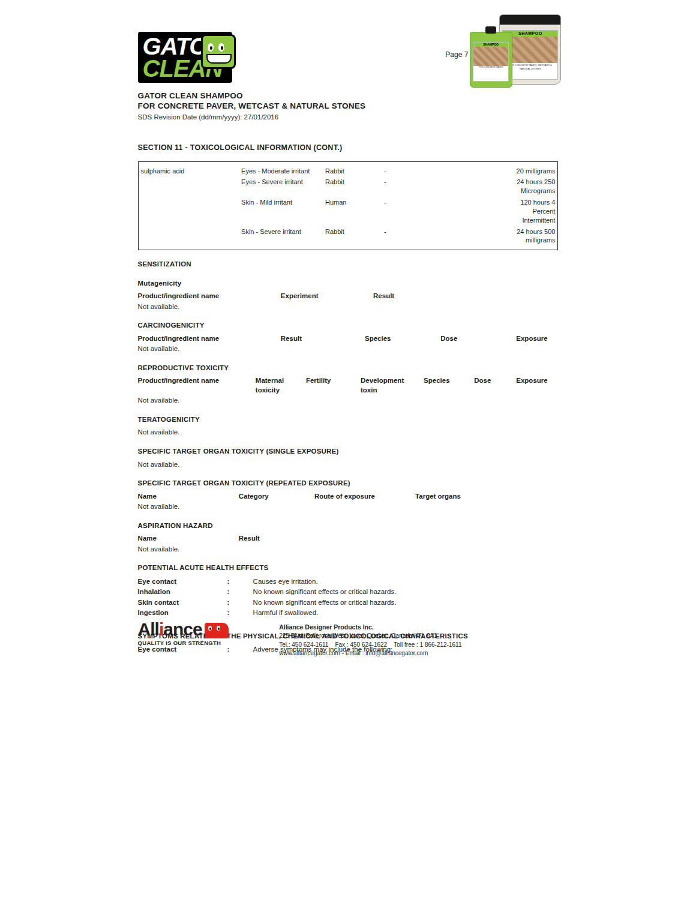GATOR CLEAN™
Page 7 of 12
SHAMPOO
FOR CONCRETE PAVER, WETCAST & NATURAL STONES
SHAMPOO
FOR CONCRETE PAVER
GATOR CLEAN SHAMPOO
FOR CONCRETE PAVER, WETCAST & NATURAL STONES
SDS Revision Date (dd/mm/yyyy): 27/01/2016
SECTION 11 - TOXICOLOGICAL INFORMATION (CONT.)
| sulphamic acid | Eyes - Moderate irritant | Rabbit | - | 20 milligrams |
| | Eyes - Severe irritant | Rabbit | - | 24 hours 250 Micrograms |
| | Skin - Mild irritant | Human | - | 120 hours 4 Percent Intermittent |
| | Skin - Severe irritant | Rabbit | - | 24 hours 500 milligrams |
SENSITIZATION
Mutagenicity
Product/ingredient name Experiment Result
Not available.
CARCINOGENICITY
Product/ingredient name Result Species Dose Exposure
Not available.
REPRODUCTIVE TOXICITY
Product/ingredient name Maternal Fertility Development Species Dose Exposure
toxicity toxin
Not available.
TERATOGENICITY
Not available.
SPECIFIC TARGET ORGAN TOXICITY (SINGLE EXPOSURE)
Not available.
SPECIFIC TARGET ORGAN TOXICITY (REPEATED EXPOSURE)
Name Category Route of exposure Target organs
Not available.
ASPIRATION HAZARD
Name Result
Not available.
POTENTIAL ACUTE HEALTH EFFECTS
| Eye contact | : | Causes eye irritation. |
| Inhalation | : | No known significant effects or critical hazards. |
| Skin contact | : | No known significant effects or critical hazards. |
| Ingestion | : | Harmful if swallowed. |
SYMPTOMS RELATED TO THE PHYSICAL, CHEMICAL AND TOXICOLOGICAL CHARACTERISTICS
| Eye contact | : | Adverse symptoms may include the following: |
Alliance
QUALITY IS OUR STRENGTH
Alliance Designer Products Inc.
225 Blvd. Bellerose West, Laval, Quebec, Canada H7L 6A1
Tel.: 450 624-1611 Fax : 450 624-1622 Toll free : 1 866-212-1611
www.alliancegator.com - Email : info@alliancegator.com